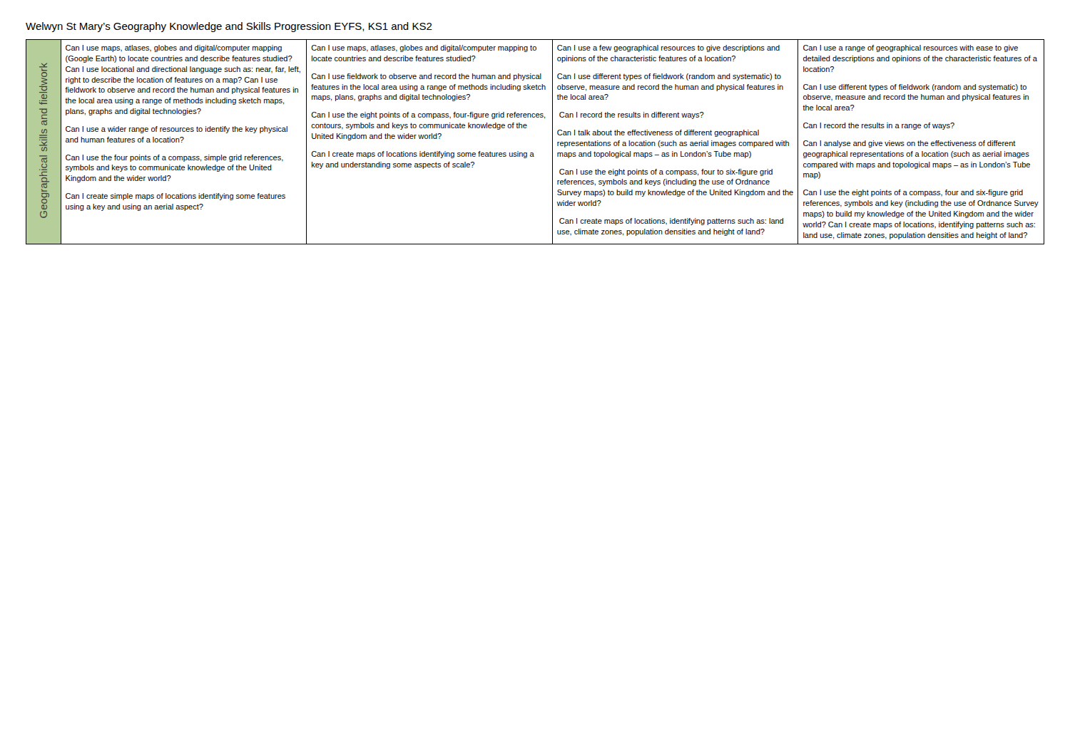Welwyn St Mary’s Geography Knowledge and Skills Progression EYFS, KS1 and KS2
| Geographical skills and fieldwork | Can I use maps, atlases, globes and digital/computer mapping (Google Earth) to locate countries and describe features studied? Can I use locational and directional language such as: near, far, left, right to describe the location of features on a map? Can I use fieldwork to observe and record the human and physical features in the local area using a range of methods including sketch maps, plans, graphs and digital technologies? Can I use a wider range of resources to identify the key physical and human features of a location? Can I use the four points of a compass, simple grid references, symbols and keys to communicate knowledge of the United Kingdom and the wider world? Can I create simple maps of locations identifying some features using a key and using an aerial aspect? | Can I use maps, atlases, globes and digital/computer mapping to locate countries and describe features studied? Can I use fieldwork to observe and record the human and physical features in the local area using a range of methods including sketch maps, plans, graphs and digital technologies? Can I use the eight points of a compass, four-figure grid references, contours, symbols and keys to communicate knowledge of the United Kingdom and the wider world? Can I create maps of locations identifying some features using a key and understanding some aspects of scale? | Can I use a few geographical resources to give descriptions and opinions of the characteristic features of a location? Can I use different types of fieldwork (random and systematic) to observe, measure and record the human and physical features in the local area? Can I record the results in different ways? Can I talk about the effectiveness of different geographical representations of a location (such as aerial images compared with maps and topological maps – as in London’s Tube map) Can I use the eight points of a compass, four to six-figure grid references, symbols and keys (including the use of Ordnance Survey maps) to build my knowledge of the United Kingdom and the wider world? Can I create maps of locations, identifying patterns such as: land use, climate zones, population densities and height of land? | Can I use a range of geographical resources with ease to give detailed descriptions and opinions of the characteristic features of a location? Can I use different types of fieldwork (random and systematic) to observe, measure and record the human and physical features in the local area? Can I record the results in a range of ways? Can I analyse and give views on the effectiveness of different geographical representations of a location (such as aerial images compared with maps and topological maps – as in London’s Tube map) Can I use the eight points of a compass, four and six-figure grid references, symbols and key (including the use of Ordnance Survey maps) to build my knowledge of the United Kingdom and the wider world? Can I create maps of locations, identifying patterns such as: land use, climate zones, population densities and height of land? |